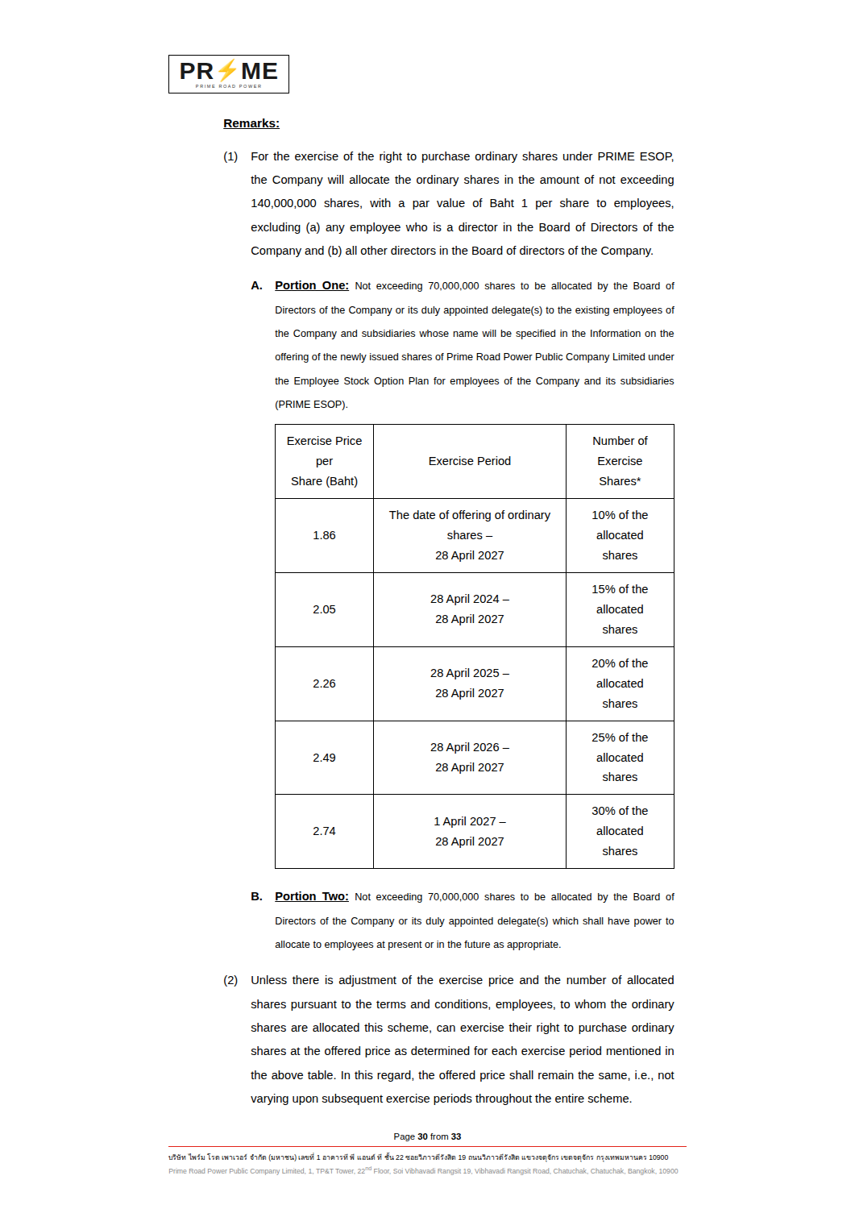PR⚡ME
PRIME ROAD POWER
Remarks:
(1) For the exercise of the right to purchase ordinary shares under PRIME ESOP, the Company will allocate the ordinary shares in the amount of not exceeding 140,000,000 shares, with a par value of Baht 1 per share to employees, excluding (a) any employee who is a director in the Board of Directors of the Company and (b) all other directors in the Board of directors of the Company.
A. Portion One: Not exceeding 70,000,000 shares to be allocated by the Board of Directors of the Company or its duly appointed delegate(s) to the existing employees of the Company and subsidiaries whose name will be specified in the Information on the offering of the newly issued shares of Prime Road Power Public Company Limited under the Employee Stock Option Plan for employees of the Company and its subsidiaries (PRIME ESOP).
| Exercise Price per Share (Baht) | Exercise Period | Number of Exercise Shares* |
| --- | --- | --- |
| 1.86 | The date of offering of ordinary shares – 28 April 2027 | 10% of the allocated shares |
| 2.05 | 28 April 2024 – 28 April 2027 | 15% of the allocated shares |
| 2.26 | 28 April 2025 – 28 April 2027 | 20% of the allocated shares |
| 2.49 | 28 April 2026 – 28 April 2027 | 25% of the allocated shares |
| 2.74 | 1 April 2027 – 28 April 2027 | 30% of the allocated shares |
B. Portion Two: Not exceeding 70,000,000 shares to be allocated by the Board of Directors of the Company or its duly appointed delegate(s) which shall have power to allocate to employees at present or in the future as appropriate.
(2) Unless there is adjustment of the exercise price and the number of allocated shares pursuant to the terms and conditions, employees, to whom the ordinary shares are allocated this scheme, can exercise their right to purchase ordinary shares at the offered price as determined for each exercise period mentioned in the above table. In this regard, the offered price shall remain the same, i.e., not varying upon subsequent exercise periods throughout the entire scheme.
Page 30 from 33
บริษัท ไพร์ม โรด เพาเวอร์ จำกัด (มหาชน) เลขที่ 1 อาคารที พี แอนด์ ที ชั้น 22 ซอยวิภาวดีรังสิต 19 ถนนวิภาวดีรังสิต แขวงจตุจักร เขตจตุจักร กรุงเทพมหานคร 10900
Prime Road Power Public Company Limited, 1, TP&T Tower, 22nd Floor, Soi Vibhavadi Rangsit 19, Vibhavadi Rangsit Road, Chatuchak, Chatuchak, Bangkok, 10900